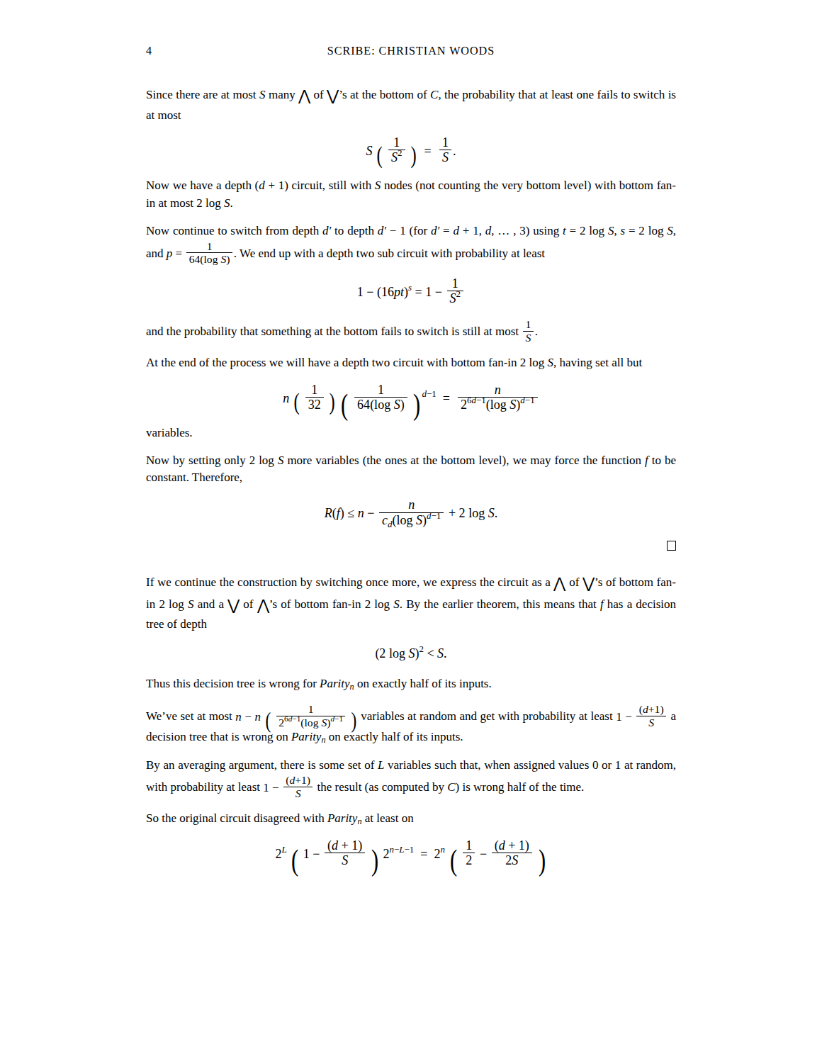4
Scribe: Christian Woods
Since there are at most S many of ’s at the bottom of C, the probability that at least one fails to switch is at most
S ( 1 S2 ) = 1 S.
Now we have a depth (d + 1) circuit, still with S nodes (not counting the very bottom level) with bottom fan-in at most 2 log S.
Now continue to switch from depth d′ to depth d′ − 1 (for d′ = d + 1, d, … , 3) using t = 2 log S, s = 2 log S, and p = 164(log S). We end up with a depth two sub circuit with probability at least
1 − (16pt)s = 1 − 1 S2
and the probability that something at the bottom fails to switch is still at most 1 S.
At the end of the process we will have a depth two circuit with bottom fan-in 2 log S, having set all but
n ( 132 ) ( 164(log S) )d−1 = n 26d−1(log S)d−1
variables.
Now by setting only 2 log S more variables (the ones at the bottom level), we may force the function f to be constant. Therefore,
R(f) ≤ n − ncd(log S)d−1 + 2 log S.
If we continue the construction by switching once more, we express the circuit as a of ’s of bottom fan-in 2 log S and a of ’s of bottom fan-in 2 log S. By the earlier theorem, this means that f has a decision tree of depth
(2 log S)2 < S.
Thus this decision tree is wrong for Parityn on exactly half of its inputs.
We’ve set at most n − n ( 126d−1(log S)d−1 ) variables at random and get with probability at least 1 − (d+1) S a decision tree that is wrong on Parityn on exactly half of its inputs.
By an averaging argument, there is some set of L variables such that, when assigned values 0 or 1 at random, with probability at least 1 − (d+1) S the result (as computed by C) is wrong half of the time.
So the original circuit disagreed with Parityn at least on
2L ( 1 − (d + 1) S ) 2n−L−1 = 2n ( 12 − (d + 1) 2S )